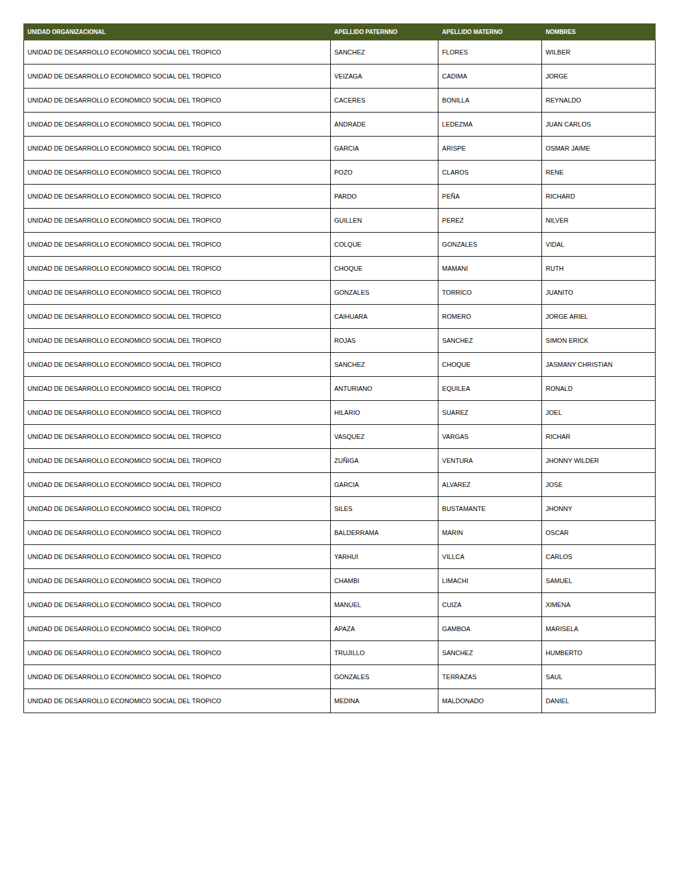| UNIDAD ORGANIZACIONAL | APELLIDO PATERNNO | APELLIDO MATERNO | NOMBRES |
| --- | --- | --- | --- |
| UNIDAD DE DESARROLLO ECONOMICO SOCIAL DEL TROPICO | SANCHEZ | FLORES | WILBER |
| UNIDAD DE DESARROLLO ECONOMICO SOCIAL DEL TROPICO | VEIZAGA | CADIMA | JORGE |
| UNIDAD DE DESARROLLO ECONOMICO SOCIAL DEL TROPICO | CACERES | BONILLA | REYNALDO |
| UNIDAD DE DESARROLLO ECONOMICO SOCIAL DEL TROPICO | ANDRADE | LEDEZMA | JUAN CARLOS |
| UNIDAD DE DESARROLLO ECONOMICO SOCIAL DEL TROPICO | GARCIA | ARISPE | OSMAR JAIME |
| UNIDAD DE DESARROLLO ECONOMICO SOCIAL DEL TROPICO | POZO | CLAROS | RENE |
| UNIDAD DE DESARROLLO ECONOMICO SOCIAL DEL TROPICO | PARDO | PEÑA | RICHARD |
| UNIDAD DE DESARROLLO ECONOMICO SOCIAL DEL TROPICO | GUILLEN | PEREZ | NILVER |
| UNIDAD DE DESARROLLO ECONOMICO SOCIAL DEL TROPICO | COLQUE | GONZALES | VIDAL |
| UNIDAD DE DESARROLLO ECONOMICO SOCIAL DEL TROPICO | CHOQUE | MAMANI | RUTH |
| UNIDAD DE DESARROLLO ECONOMICO SOCIAL DEL TROPICO | GONZALES | TORRICO | JUANITO |
| UNIDAD DE DESARROLLO ECONOMICO SOCIAL DEL TROPICO | CAIHUARA | ROMERO | JORGE ARIEL |
| UNIDAD DE DESARROLLO ECONOMICO SOCIAL DEL TROPICO | ROJAS | SANCHEZ | SIMON ERICK |
| UNIDAD DE DESARROLLO ECONOMICO SOCIAL DEL TROPICO | SANCHEZ | CHOQUE | JASMANY CHRISTIAN |
| UNIDAD DE DESARROLLO ECONOMICO SOCIAL DEL TROPICO | ANTURIANO | EQUILEA | RONALD |
| UNIDAD DE DESARROLLO ECONOMICO SOCIAL DEL TROPICO | HILARIO | SUAREZ | JOEL |
| UNIDAD DE DESARROLLO ECONOMICO SOCIAL DEL TROPICO | VASQUEZ | VARGAS | RICHAR |
| UNIDAD DE DESARROLLO ECONOMICO SOCIAL DEL TROPICO | ZUÑIGA | VENTURA | JHONNY WILDER |
| UNIDAD DE DESARROLLO ECONOMICO SOCIAL DEL TROPICO | GARCIA | ALVAREZ | JOSE |
| UNIDAD DE DESARROLLO ECONOMICO SOCIAL DEL TROPICO | SILES | BUSTAMANTE | JHONNY |
| UNIDAD DE DESARROLLO ECONOMICO SOCIAL DEL TROPICO | BALDERRAMA | MARIN | OSCAR |
| UNIDAD DE DESARROLLO ECONOMICO SOCIAL DEL TROPICO | YARHUI | VILLCA | CARLOS |
| UNIDAD DE DESARROLLO ECONOMICO SOCIAL DEL TROPICO | CHAMBI | LIMACHI | SAMUEL |
| UNIDAD DE DESARROLLO ECONOMICO SOCIAL DEL TROPICO | MANUEL | CUIZA | XIMENA |
| UNIDAD DE DESARROLLO ECONOMICO SOCIAL DEL TROPICO | APAZA | GAMBOA | MARISELA |
| UNIDAD DE DESARROLLO ECONOMICO SOCIAL DEL TROPICO | TRUJILLO | SANCHEZ | HUMBERTO |
| UNIDAD DE DESARROLLO ECONOMICO SOCIAL DEL TROPICO | GONZALES | TERRAZAS | SAUL |
| UNIDAD DE DESARROLLO ECONOMICO SOCIAL DEL TROPICO | MEDINA | MALDONADO | DANIEL |